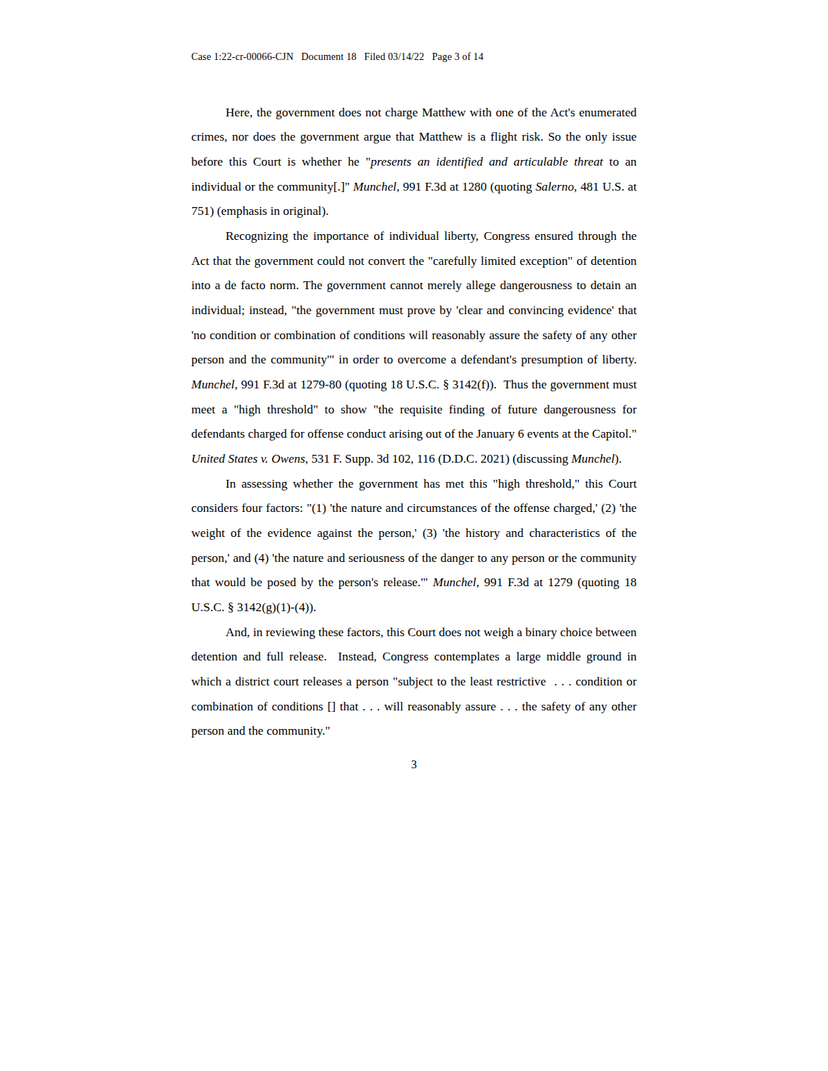Case 1:22-cr-00066-CJN Document 18 Filed 03/14/22 Page 3 of 14
Here, the government does not charge Matthew with one of the Act's enumerated crimes, nor does the government argue that Matthew is a flight risk. So the only issue before this Court is whether he "presents an identified and articulable threat to an individual or the community[.]" Munchel, 991 F.3d at 1280 (quoting Salerno, 481 U.S. at 751) (emphasis in original).
Recognizing the importance of individual liberty, Congress ensured through the Act that the government could not convert the "carefully limited exception" of detention into a de facto norm. The government cannot merely allege dangerousness to detain an individual; instead, "the government must prove by 'clear and convincing evidence' that 'no condition or combination of conditions will reasonably assure the safety of any other person and the community'" in order to overcome a defendant's presumption of liberty. Munchel, 991 F.3d at 1279-80 (quoting 18 U.S.C. § 3142(f)). Thus the government must meet a "high threshold" to show "the requisite finding of future dangerousness for defendants charged for offense conduct arising out of the January 6 events at the Capitol." United States v. Owens, 531 F. Supp. 3d 102, 116 (D.D.C. 2021) (discussing Munchel).
In assessing whether the government has met this "high threshold," this Court considers four factors: "(1) 'the nature and circumstances of the offense charged,' (2) 'the weight of the evidence against the person,' (3) 'the history and characteristics of the person,' and (4) 'the nature and seriousness of the danger to any person or the community that would be posed by the person's release.'" Munchel, 991 F.3d at 1279 (quoting 18 U.S.C. § 3142(g)(1)-(4)).
And, in reviewing these factors, this Court does not weigh a binary choice between detention and full release. Instead, Congress contemplates a large middle ground in which a district court releases a person "subject to the least restrictive . . . condition or combination of conditions [] that . . . will reasonably assure . . . the safety of any other person and the community."
3